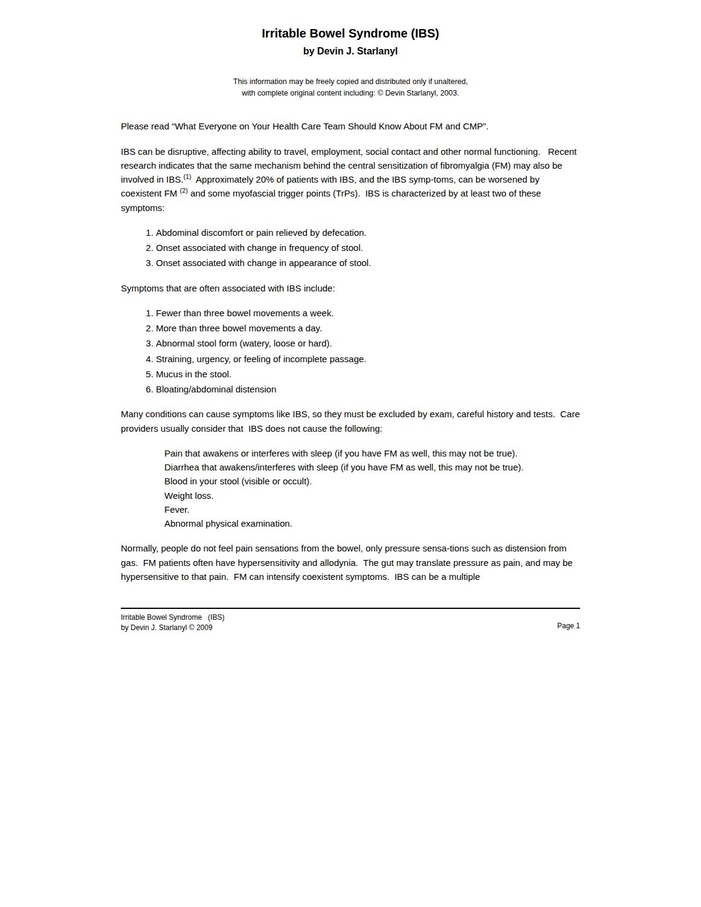Irritable Bowel Syndrome (IBS)
by Devin J. Starlanyl
This information may be freely copied and distributed only if unaltered,
with complete original content including: © Devin Starlanyl, 2003.
Please read “What Everyone on Your Health Care Team Should Know About FM and CMP”.
IBS can be disruptive, affecting ability to travel, employment, social contact and other normal functioning. Recent research indicates that the same mechanism behind the central sensitization of fibromyalgia (FM) may also be involved in IBS.(1) Approximately 20% of patients with IBS, and the IBS symp-toms, can be worsened by coexistent FM (2) and some myofascial trigger points (TrPs). IBS is characterized by at least two of these symptoms:
Abdominal discomfort or pain relieved by defecation.
Onset associated with change in frequency of stool.
Onset associated with change in appearance of stool.
Symptoms that are often associated with IBS include:
Fewer than three bowel movements a week.
More than three bowel movements a day.
Abnormal stool form (watery, loose or hard).
Straining, urgency, or feeling of incomplete passage.
Mucus in the stool.
Bloating/abdominal distension
Many conditions can cause symptoms like IBS, so they must be excluded by exam, careful history and tests. Care providers usually consider that IBS does not cause the following:
Pain that awakens or interferes with sleep (if you have FM as well, this may not be true).
Diarrhea that awakens/interferes with sleep (if you have FM as well, this may not be true).
Blood in your stool (visible or occult).
Weight loss.
Fever.
Abnormal physical examination.
Normally, people do not feel pain sensations from the bowel, only pressure sensa-tions such as distension from gas. FM patients often have hypersensitivity and allodynia. The gut may translate pressure as pain, and may be hypersensitive to that pain. FM can intensify coexistent symptoms. IBS can be a multiple
Irritable Bowel Syndrome (IBS)
by Devin J. Starlanyl © 2009
Page 1